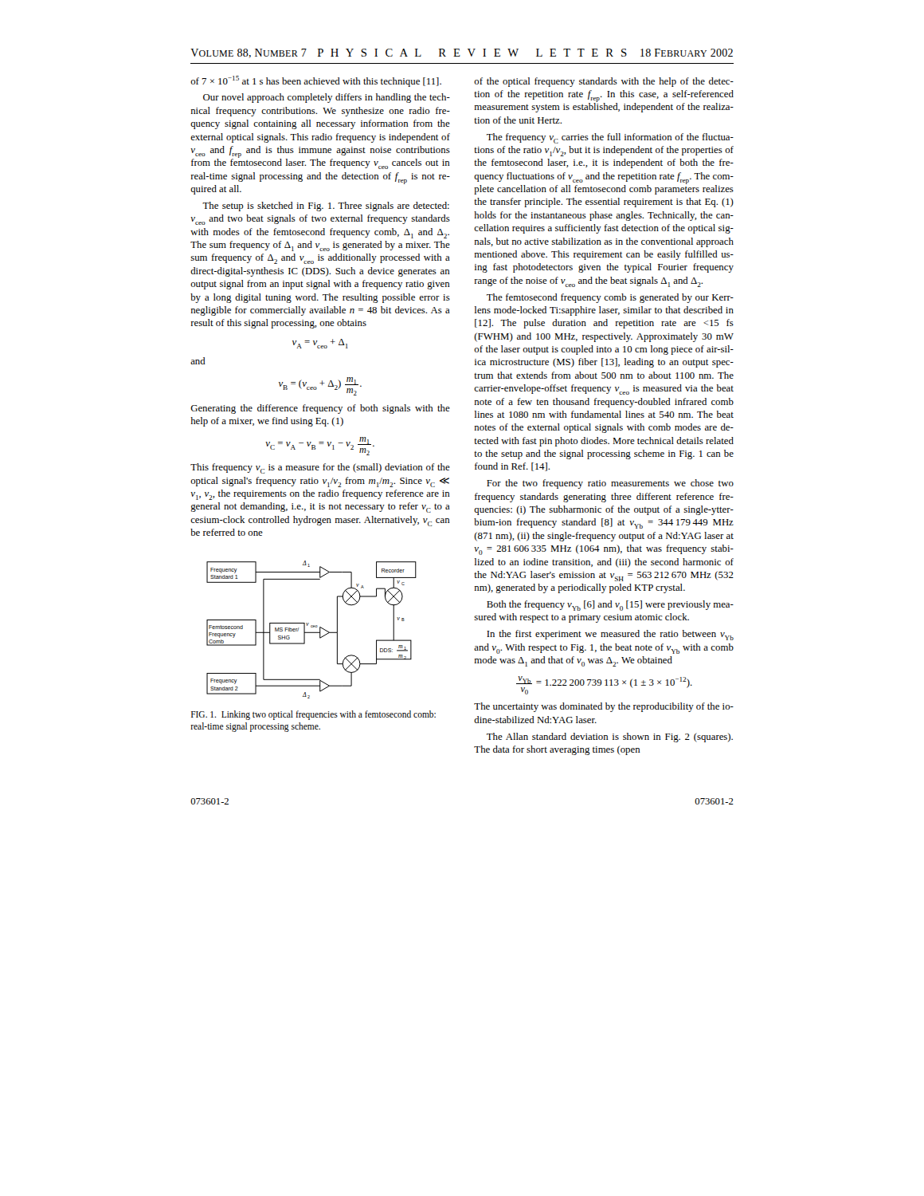VOLUME 88, NUMBER 7
P H Y S I C A L R E V I E W L E T T E R S
18 FEBRUARY 2002
of 7 × 10−15 at 1 s has been achieved with this technique [11].
Our novel approach completely differs in handling the technical frequency contributions. We synthesize one radio frequency signal containing all necessary information from the external optical signals. This radio frequency is independent of νceo and frep and is thus immune against noise contributions from the femtosecond laser. The frequency νceo cancels out in real-time signal processing and the detection of frep is not required at all.
The setup is sketched in Fig. 1. Three signals are detected: νceo and two beat signals of two external frequency standards with modes of the femtosecond frequency comb, Δ1 and Δ2. The sum frequency of Δ1 and νceo is generated by a mixer. The sum frequency of Δ2 and νceo is additionally processed with a direct-digital-synthesis IC (DDS). Such a device generates an output signal from an input signal with a frequency ratio given by a long digital tuning word. The resulting possible error is negligible for commercially available n = 48 bit devices. As a result of this signal processing, one obtains
νA = νceo + Δ1
and
νB = (νceo + Δ2) m1 m2.
Generating the difference frequency of both signals with the help of a mixer, we find using Eq. (1)
νC = νA − νB = ν1 − ν2 m1 m2.
This frequency νC is a measure for the (small) deviation of the optical signal's frequency ratio ν1/ν2 from m1/m2. Since νC ≪ ν1, ν2, the requirements on the radio frequency reference are in general not demanding, i.e., it is not necessary to refer νC to a cesium-clock controlled hydrogen maser. Alternatively, νC can be referred to one
Frequency Standard 1 Femtosecond Frequency Comb Frequency Standard 2 MS Fiber/ SHG DDS: m 1 m 2 Recorder Δ 1 ν ceo Δ 2 ν A ν B ν C
FIG. 1. Linking two optical frequencies with a femtosecond comb: real-time signal processing scheme.
of the optical frequency standards with the help of the detection of the repetition rate frep. In this case, a self-referenced measurement system is established, independent of the realization of the unit Hertz.
The frequency νC carries the full information of the fluctuations of the ratio ν1/ν2, but it is independent of the properties of the femtosecond laser, i.e., it is independent of both the frequency fluctuations of νceo and the repetition rate frep. The complete cancellation of all femtosecond comb parameters realizes the transfer principle. The essential requirement is that Eq. (1) holds for the instantaneous phase angles. Technically, the cancellation requires a sufficiently fast detection of the optical signals, but no active stabilization as in the conventional approach mentioned above. This requirement can be easily fulfilled using fast photodetectors given the typical Fourier frequency range of the noise of νceo and the beat signals Δ1 and Δ2.
The femtosecond frequency comb is generated by our Kerr-lens mode-locked Ti:sapphire laser, similar to that described in [12]. The pulse duration and repetition rate are <15 fs (FWHM) and 100 MHz, respectively. Approximately 30 mW of the laser output is coupled into a 10 cm long piece of air-silica microstructure (MS) fiber [13], leading to an output spectrum that extends from about 500 nm to about 1100 nm. The carrier-envelope-offset frequency νceo is measured via the beat note of a few ten thousand frequency-doubled infrared comb lines at 1080 nm with fundamental lines at 540 nm. The beat notes of the external optical signals with comb modes are detected with fast pin photo diodes. More technical details related to the setup and the signal processing scheme in Fig. 1 can be found in Ref. [14].
For the two frequency ratio measurements we chose two frequency standards generating three different reference frequencies: (i) The subharmonic of the output of a single-ytterbium-ion frequency standard [8] at νYb = 344 179 449 MHz (871 nm), (ii) the single-frequency output of a Nd:YAG laser at ν0 = 281 606 335 MHz (1064 nm), that was frequency stabilized to an iodine transition, and (iii) the second harmonic of the Nd:YAG laser's emission at νSH = 563 212 670 MHz (532 nm), generated by a periodically poled KTP crystal.
Both the frequency νYb [6] and ν0 [15] were previously measured with respect to a primary cesium atomic clock.
In the first experiment we measured the ratio between νYb and ν0. With respect to Fig. 1, the beat note of νYb with a comb mode was Δ1 and that of ν0 was Δ2. We obtained
νYb ν0 = 1.222 200 739 113 × (1 ± 3 × 10−12).
The uncertainty was dominated by the reproducibility of the iodine-stabilized Nd:YAG laser.
The Allan standard deviation is shown in Fig. 2 (squares). The data for short averaging times (open
073601-2
073601-2